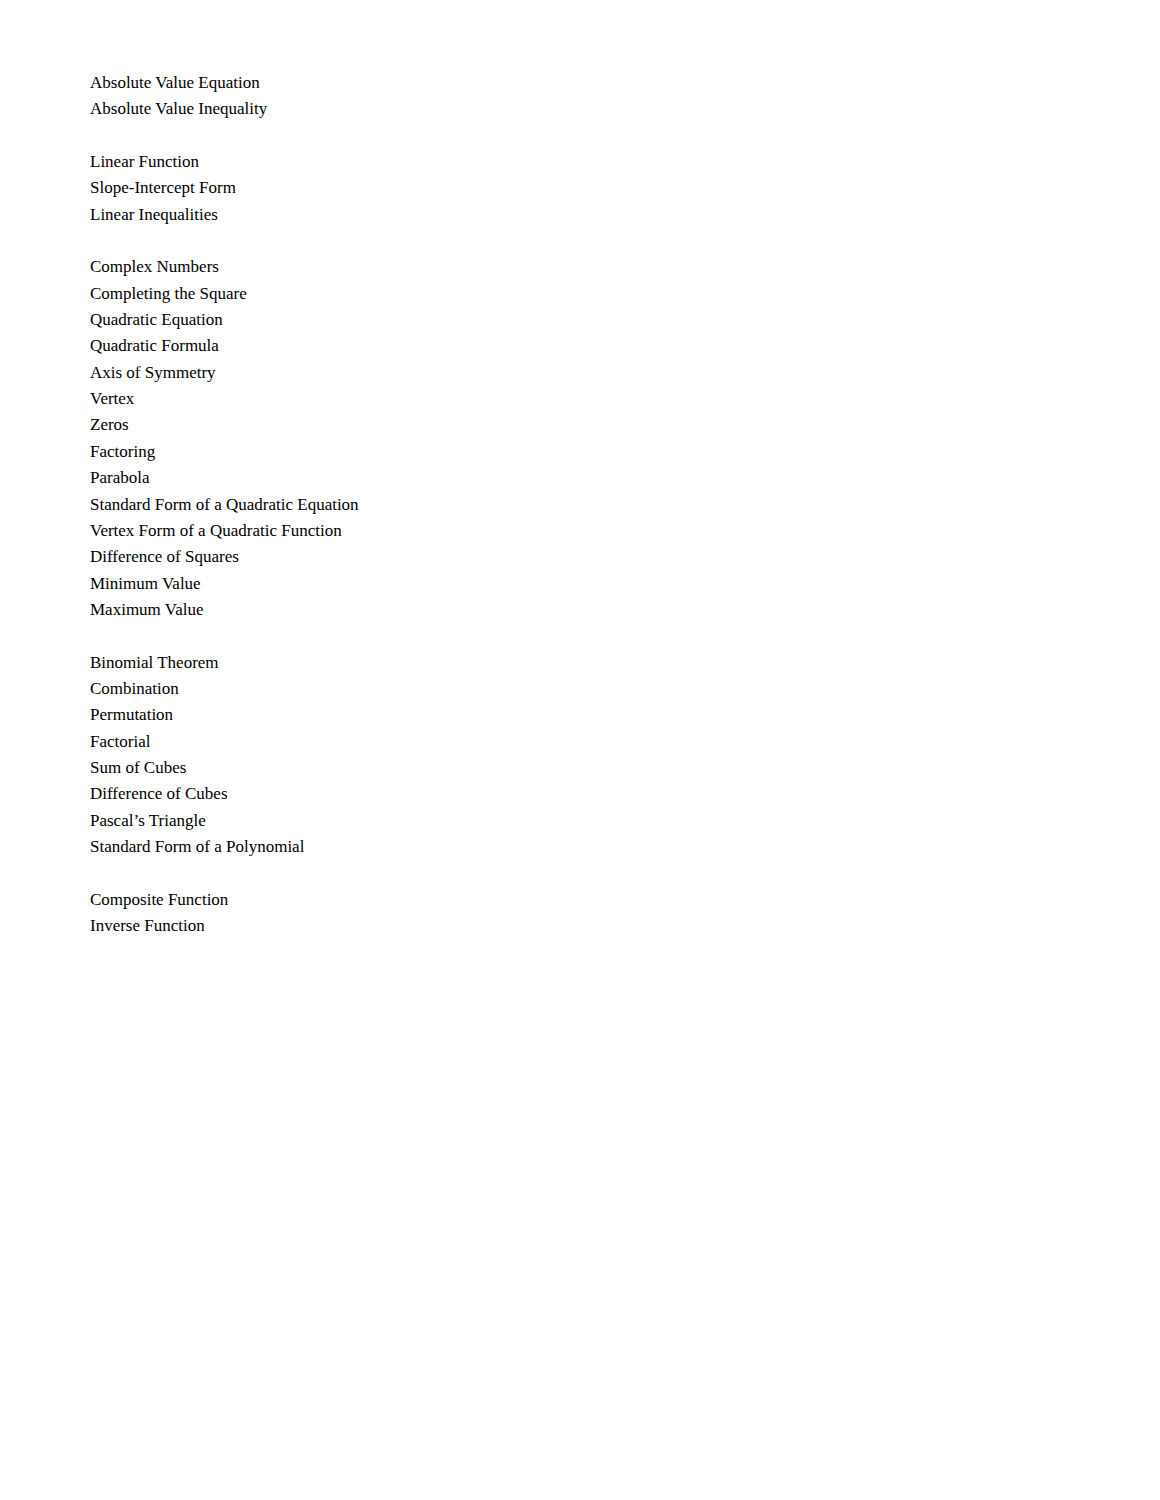Absolute Value Equation
Absolute Value Inequality
Linear Function
Slope-Intercept Form
Linear Inequalities
Complex Numbers
Completing the Square
Quadratic Equation
Quadratic Formula
Axis of Symmetry
Vertex
Zeros
Factoring
Parabola
Standard Form of a Quadratic Equation
Vertex Form of a Quadratic Function
Difference of Squares
Minimum Value
Maximum Value
Binomial Theorem
Combination
Permutation
Factorial
Sum of Cubes
Difference of Cubes
Pascal’s Triangle
Standard Form of a Polynomial
Composite Function
Inverse Function